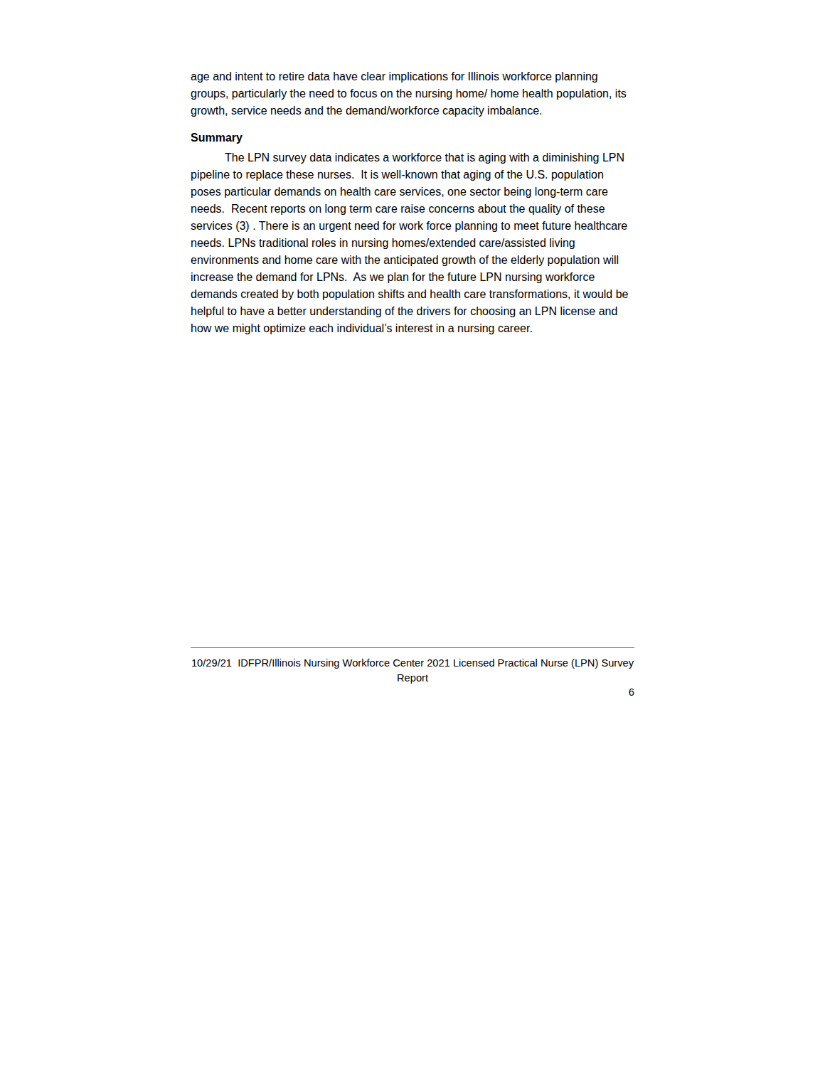age and intent to retire data have clear implications for Illinois workforce planning groups, particularly the need to focus on the nursing home/ home health population, its growth, service needs and the demand/workforce capacity imbalance.
Summary
The LPN survey data indicates a workforce that is aging with a diminishing LPN pipeline to replace these nurses. It is well-known that aging of the U.S. population poses particular demands on health care services, one sector being long-term care needs. Recent reports on long term care raise concerns about the quality of these services (3) . There is an urgent need for work force planning to meet future healthcare needs. LPNs traditional roles in nursing homes/extended care/assisted living environments and home care with the anticipated growth of the elderly population will increase the demand for LPNs. As we plan for the future LPN nursing workforce demands created by both population shifts and health care transformations, it would be helpful to have a better understanding of the drivers for choosing an LPN license and how we might optimize each individual’s interest in a nursing career.
10/29/21 IDFPR/Illinois Nursing Workforce Center 2021 Licensed Practical Nurse (LPN) Survey Report
6